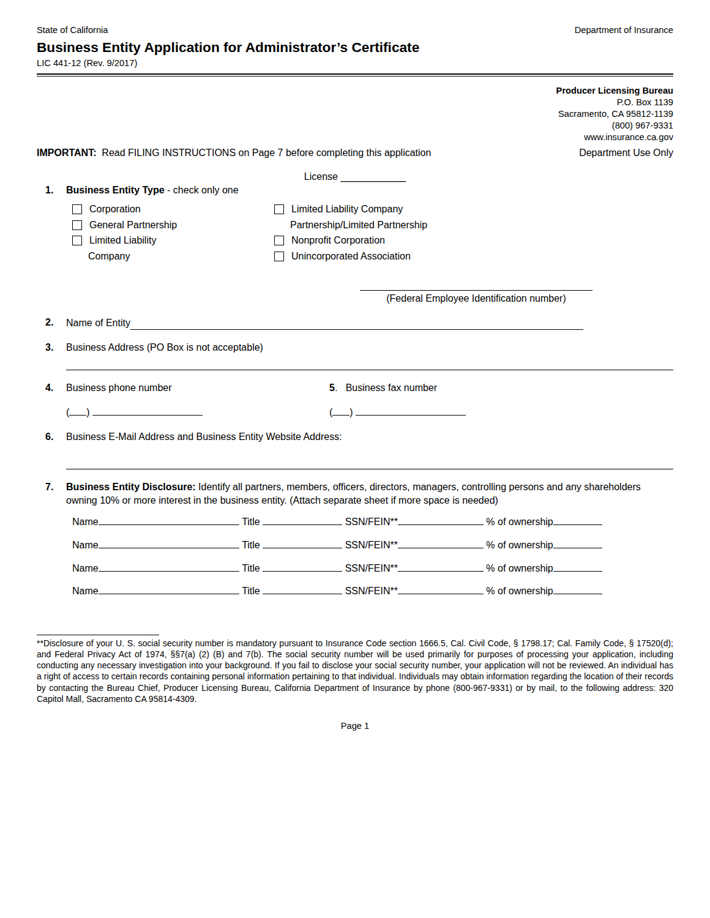State of California
Department of Insurance
Business Entity Application for Administrator’s Certificate
LIC 441-12 (Rev. 9/2017)
Producer Licensing Bureau
P.O. Box 1139
Sacramento, CA 95812-1139
(800) 967-9331
www.insurance.ca.gov
IMPORTANT: Read FILING INSTRUCTIONS on Page 7 before completing this application
Department Use Only
License ____________
1. Business Entity Type - check only one
Corporation
General Partnership
Limited Liability
Company
Limited Liability Company
Partnership/Limited Partnership
Nonprofit Corporation
Unincorporated Association
(Federal Employee Identification number)
2. Name of Entity
3. Business Address (PO Box is not acceptable)
4.
Business phone number
5. Business fax number
( )
( )
6. Business E-Mail Address and Business Entity Website Address:
7. Business Entity Disclosure: Identify all partners, members, officers, directors, managers, controlling persons and any shareholders owning 10% or more interest in the business entity. (Attach separate sheet if more space is needed)
Name Title SSN/FEIN** % of ownership
Name Title SSN/FEIN** % of ownership
Name Title SSN/FEIN** % of ownership
Name Title SSN/FEIN** % of ownership
**Disclosure of your U. S. social security number is mandatory pursuant to Insurance Code section 1666.5, Cal. Civil Code, § 1798.17; Cal. Family Code, § 17520(d); and Federal Privacy Act of 1974, §§7(a) (2) (B) and 7(b). The social security number will be used primarily for purposes of processing your application, including conducting any necessary investigation into your background. If you fail to disclose your social security number, your application will not be reviewed. An individual has a right of access to certain records containing personal information pertaining to that individual. Individuals may obtain information regarding the location of their records by contacting the Bureau Chief, Producer Licensing Bureau, California Department of Insurance by phone (800-967-9331) or by mail, to the following address: 320 Capitol Mall, Sacramento CA 95814-4309.
Page 1